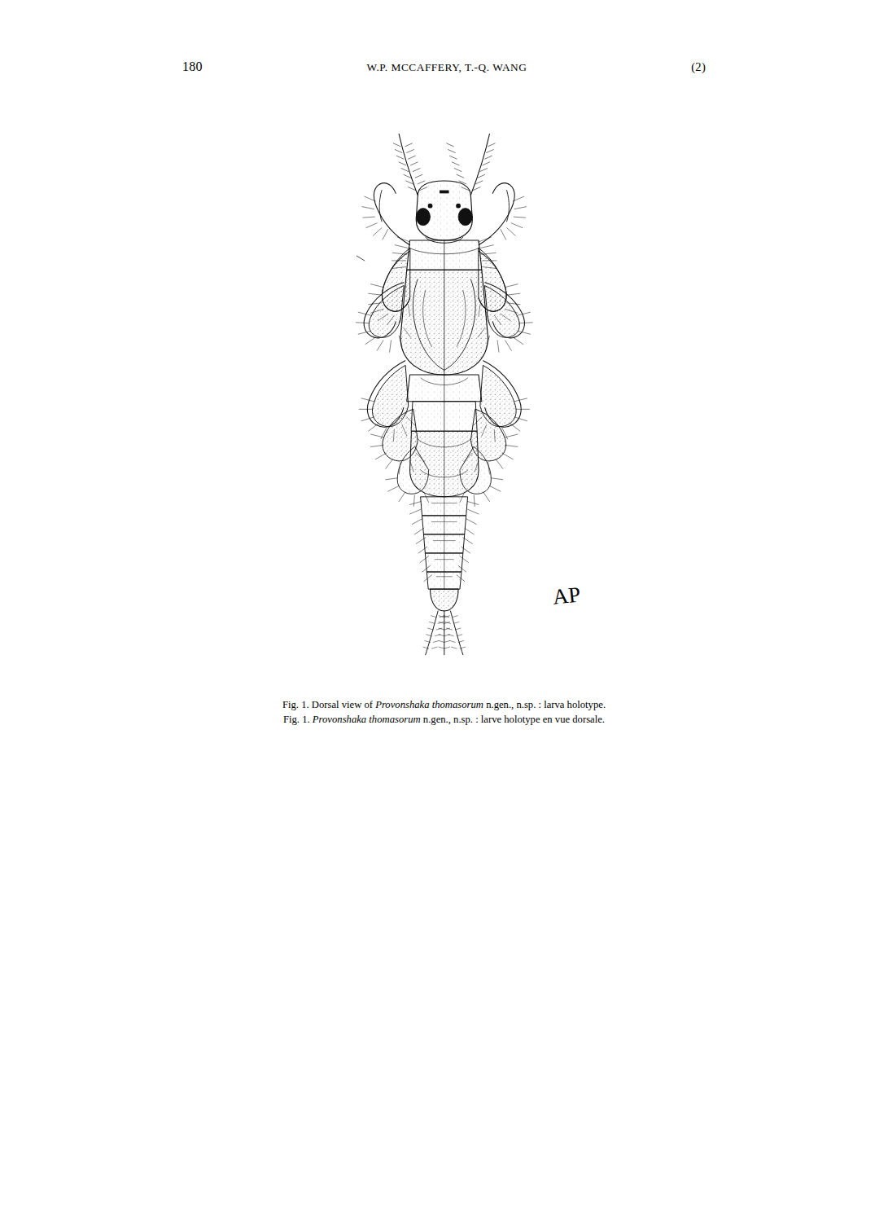180 W.P. McCaffery, T.-Q. Wang (2)
AP
Fig. 1. Dorsal view of Provonshaka thomasorum n.gen., n.sp. : larva holotype. Fig. 1. Provonshaka thomasorum n.gen., n.sp. : larve holotype en vue dorsale.